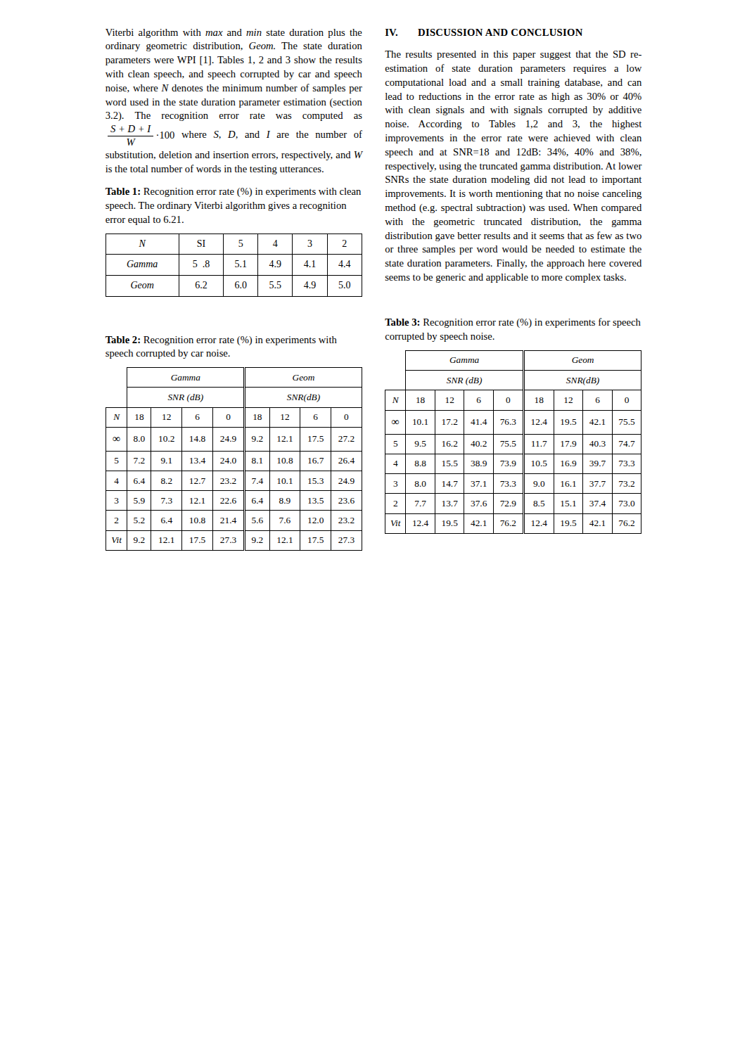Viterbi algorithm with max and min state duration plus the ordinary geometric distribution, Geom. The state duration parameters were WPI [1]. Tables 1, 2 and 3 show the results with clean speech, and speech corrupted by car and speech noise, where N denotes the minimum number of samples per word used in the state duration parameter estimation (section 3.2). The recognition error rate was computed as S + D + I W·100 where S, D, and I are the number of substitution, deletion and insertion errors, respectively, and W is the total number of words in the testing utterances.
Table 1: Recognition error rate (%) in experiments with clean speech. The ordinary Viterbi algorithm gives a recognition error equal to 6.21.
| N | SI | 5 | 4 | 3 | 2 |
| Gamma | 5 .8 | 5.1 | 4.9 | 4.1 | 4.4 |
| Geom | 6.2 | 6.0 | 5.5 | 4.9 | 5.0 |
Table 2: Recognition error rate (%) in experiments with speech corrupted by car noise.
| | Gamma | Geom |
| | SNR (dB) | SNR(dB) |
| N | 18 | 12 | 6 | 0 | 18 | 12 | 6 | 0 |
| ∞ | 8.0 | 10.2 | 14.8 | 24.9 | 9.2 | 12.1 | 17.5 | 27.2 |
| 5 | 7.2 | 9.1 | 13.4 | 24.0 | 8.1 | 10.8 | 16.7 | 26.4 |
| 4 | 6.4 | 8.2 | 12.7 | 23.2 | 7.4 | 10.1 | 15.3 | 24.9 |
| 3 | 5.9 | 7.3 | 12.1 | 22.6 | 6.4 | 8.9 | 13.5 | 23.6 |
| 2 | 5.2 | 6.4 | 10.8 | 21.4 | 5.6 | 7.6 | 12.0 | 23.2 |
| Vit | 9.2 | 12.1 | 17.5 | 27.3 | 9.2 | 12.1 | 17.5 | 27.3 |
IV. DISCUSSION AND CONCLUSION
The results presented in this paper suggest that the SD re-estimation of state duration parameters requires a low computational load and a small training database, and can lead to reductions in the error rate as high as 30% or 40% with clean signals and with signals corrupted by additive noise. According to Tables 1,2 and 3, the highest improvements in the error rate were achieved with clean speech and at SNR=18 and 12dB: 34%, 40% and 38%, respectively, using the truncated gamma distribution. At lower SNRs the state duration modeling did not lead to important improvements. It is worth mentioning that no noise canceling method (e.g. spectral subtraction) was used. When compared with the geometric truncated distribution, the gamma distribution gave better results and it seems that as few as two or three samples per word would be needed to estimate the state duration parameters. Finally, the approach here covered seems to be generic and applicable to more complex tasks.
Table 3: Recognition error rate (%) in experiments for speech corrupted by speech noise.
| | Gamma | Geom |
| | SNR (dB) | SNR(dB) |
| N | 18 | 12 | 6 | 0 | 18 | 12 | 6 | 0 |
| ∞ | 10.1 | 17.2 | 41.4 | 76.3 | 12.4 | 19.5 | 42.1 | 75.5 |
| 5 | 9.5 | 16.2 | 40.2 | 75.5 | 11.7 | 17.9 | 40.3 | 74.7 |
| 4 | 8.8 | 15.5 | 38.9 | 73.9 | 10.5 | 16.9 | 39.7 | 73.3 |
| 3 | 8.0 | 14.7 | 37.1 | 73.3 | 9.0 | 16.1 | 37.7 | 73.2 |
| 2 | 7.7 | 13.7 | 37.6 | 72.9 | 8.5 | 15.1 | 37.4 | 73.0 |
| Vit | 12.4 | 19.5 | 42.1 | 76.2 | 12.4 | 19.5 | 42.1 | 76.2 |